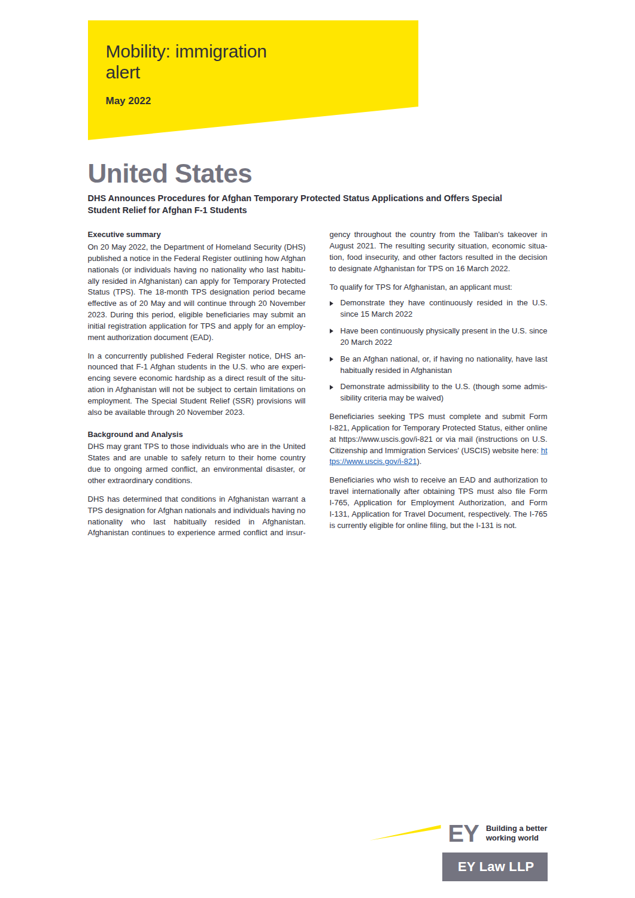Mobility: immigration
alert
May 2022
United States
DHS Announces Procedures for Afghan Temporary Protected Status Applications and Offers Special Student Relief for Afghan F‑1 Students
Executive summary
On 20 May 2022, the Department of Homeland Security (DHS) published a notice in the Federal Register outlining how Afghan nationals (or individuals having no nationality who last habitually resided in Afghanistan) can apply for Temporary Protected Status (TPS). The 18‑month TPS designation period became effective as of 20 May and will continue through 20 November 2023. During this period, eligible beneficiaries may submit an initial registration application for TPS and apply for an employment authorization document (EAD).
In a concurrently published Federal Register notice, DHS announced that F‑1 Afghan students in the U.S. who are experiencing severe economic hardship as a direct result of the situation in Afghanistan will not be subject to certain limitations on employment. The Special Student Relief (SSR) provisions will also be available through 20 November 2023.
Background and Analysis
DHS may grant TPS to those individuals who are in the United States and are unable to safely return to their home country due to ongoing armed conflict, an environmental disaster, or other extraordinary conditions.
DHS has determined that conditions in Afghanistan warrant a TPS designation for Afghan nationals and individuals having no nationality who last habitually resided in Afghanistan. Afghanistan continues to experience armed conflict and insurgency throughout the country from the Taliban's takeover in August 2021. The resulting security situation, economic situation, food insecurity, and other factors resulted in the decision to designate Afghanistan for TPS on 16 March 2022.
To qualify for TPS for Afghanistan, an applicant must:
Demonstrate they have continuously resided in the U.S. since 15 March 2022
Have been continuously physically present in the U.S. since 20 March 2022
Be an Afghan national, or, if having no nationality, have last habitually resided in Afghanistan
Demonstrate admissibility to the U.S. (though some admissibility criteria may be waived)
Beneficiaries seeking TPS must complete and submit Form I‑821, Application for Temporary Protected Status, either online at https://www.uscis.gov/i‑821 or via mail (instructions on U.S. Citizenship and Immigration Services' (USCIS) website here: https://www.uscis.gov/i‑821).
Beneficiaries who wish to receive an EAD and authorization to travel internationally after obtaining TPS must also file Form I‑765, Application for Employment Authorization, and Form I‑131, Application for Travel Document, respectively. The I‑765 is currently eligible for online filing, but the I‑131 is not.
EY
Building a better
working world
EY Law LLP